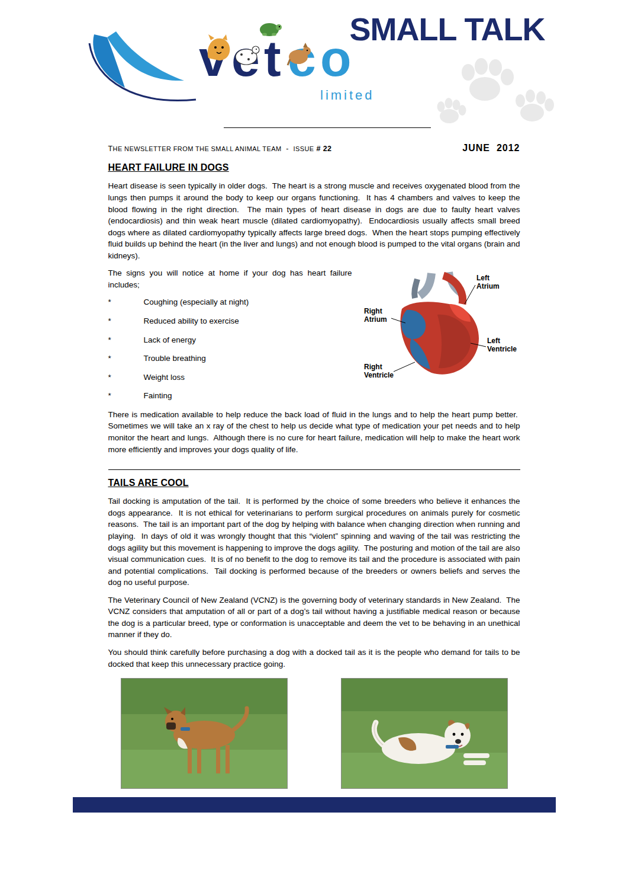SMALL TALK
v e t c o limited
THE NEWSLETTER FROM THE SMALL ANIMAL TEAM - ISSUE # 22
JUNE 2012
HEART FAILURE IN DOGS
Heart disease is seen typically in older dogs. The heart is a strong muscle and receives oxygenated blood from the lungs then pumps it around the body to keep our organs functioning. It has 4 chambers and valves to keep the blood flowing in the right direction. The main types of heart disease in dogs are due to faulty heart valves (endocardiosis) and thin weak heart muscle (dilated cardiomyopathy). Endocardiosis usually affects small breed dogs where as dilated cardiomyopathy typically affects large breed dogs. When the heart stops pumping effectively fluid builds up behind the heart (in the liver and lungs) and not enough blood is pumped to the vital organs (brain and kidneys).
Left Atrium Right Atrium Left Ventricle Right Ventricle
The signs you will notice at home if your dog has heart failure includes;
*Coughing (especially at night)
*Reduced ability to exercise
*Lack of energy
*Trouble breathing
*Weight loss
*Fainting
There is medication available to help reduce the back load of fluid in the lungs and to help the heart pump better. Sometimes we will take an x ray of the chest to help us decide what type of medication your pet needs and to help monitor the heart and lungs. Although there is no cure for heart failure, medication will help to make the heart work more efficiently and improves your dogs quality of life.
TAILS ARE COOL
Tail docking is amputation of the tail. It is performed by the choice of some breeders who believe it enhances the dogs appearance. It is not ethical for veterinarians to perform surgical procedures on animals purely for cosmetic reasons. The tail is an important part of the dog by helping with balance when changing direction when running and playing. In days of old it was wrongly thought that this “violent” spinning and waving of the tail was restricting the dogs agility but this movement is happening to improve the dogs agility. The posturing and motion of the tail are also visual communication cues. It is of no benefit to the dog to remove its tail and the procedure is associated with pain and potential complications. Tail docking is performed because of the breeders or owners beliefs and serves the dog no useful purpose.
The Veterinary Council of New Zealand (VCNZ) is the governing body of veterinary standards in New Zealand. The VCNZ considers that amputation of all or part of a dog’s tail without having a justifiable medical reason or because the dog is a particular breed, type or conformation is unacceptable and deem the vet to be behaving in an unethical manner if they do.
You should think carefully before purchasing a dog with a docked tail as it is the people who demand for tails to be docked that keep this unnecessary practice going.